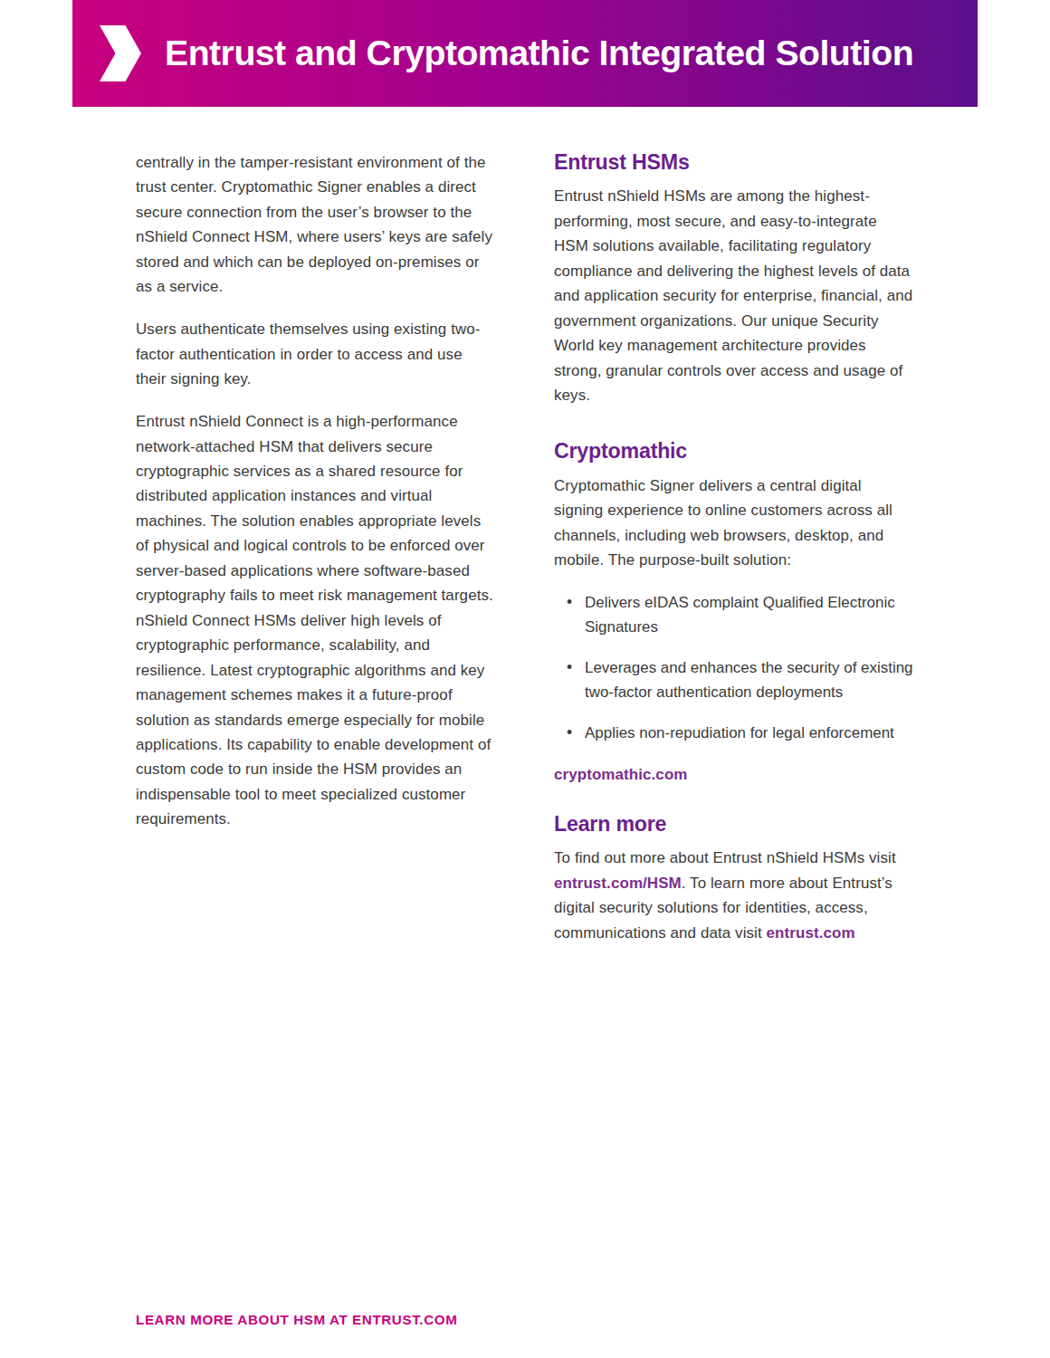Entrust and Cryptomathic Integrated Solution
centrally in the tamper-resistant environment of the trust center. Cryptomathic Signer enables a direct secure connection from the user’s browser to the nShield Connect HSM, where users’ keys are safely stored and which can be deployed on-premises or as a service.
Users authenticate themselves using existing two-factor authentication in order to access and use their signing key.
Entrust nShield Connect is a high-performance network-attached HSM that delivers secure cryptographic services as a shared resource for distributed application instances and virtual machines. The solution enables appropriate levels of physical and logical controls to be enforced over server-based applications where software-based cryptography fails to meet risk management targets. nShield Connect HSMs deliver high levels of cryptographic performance, scalability, and resilience. Latest cryptographic algorithms and key management schemes makes it a future-proof solution as standards emerge especially for mobile applications. Its capability to enable development of custom code to run inside the HSM provides an indispensable tool to meet specialized customer requirements.
Entrust HSMs
Entrust nShield HSMs are among the highest-performing, most secure, and easy-to-integrate HSM solutions available, facilitating regulatory compliance and delivering the highest levels of data and application security for enterprise, financial, and government organizations. Our unique Security World key management architecture provides strong, granular controls over access and usage of keys.
Cryptomathic
Cryptomathic Signer delivers a central digital signing experience to online customers across all channels, including web browsers, desktop, and mobile. The purpose-built solution:
Delivers eIDAS complaint Qualified Electronic Signatures
Leverages and enhances the security of existing two-factor authentication deployments
Applies non-repudiation for legal enforcement
cryptomathic.com
Learn more
To find out more about Entrust nShield HSMs visit entrust.com/HSM. To learn more about Entrust’s digital security solutions for identities, access, communications and data visit entrust.com
LEARN MORE ABOUT HSM AT ENTRUST.COM